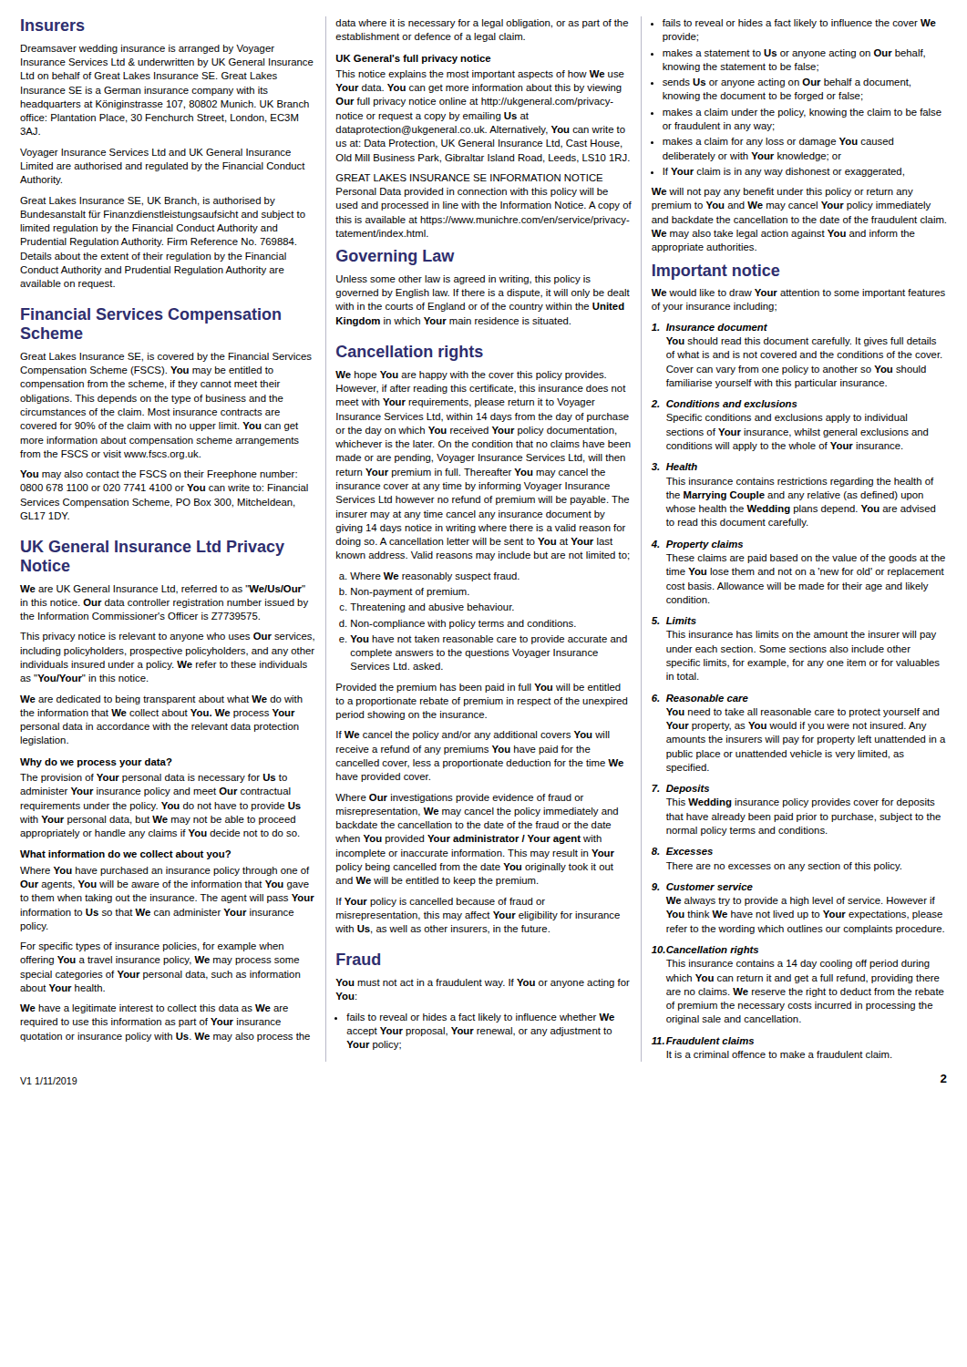Insurers
Dreamsaver wedding insurance is arranged by Voyager Insurance Services Ltd & underwritten by UK General Insurance Ltd on behalf of Great Lakes Insurance SE. Great Lakes Insurance SE is a German insurance company with its headquarters at Königinstrasse 107, 80802 Munich. UK Branch office: Plantation Place, 30 Fenchurch Street, London, EC3M 3AJ.
Voyager Insurance Services Ltd and UK General Insurance Limited are authorised and regulated by the Financial Conduct Authority.
Great Lakes Insurance SE, UK Branch, is authorised by Bundesanstalt für Finanzdienstleistungsaufsicht and subject to limited regulation by the Financial Conduct Authority and Prudential Regulation Authority. Firm Reference No. 769884. Details about the extent of their regulation by the Financial Conduct Authority and Prudential Regulation Authority are available on request.
Financial Services Compensation Scheme
Great Lakes Insurance SE, is covered by the Financial Services Compensation Scheme (FSCS). You may be entitled to compensation from the scheme, if they cannot meet their obligations. This depends on the type of business and the circumstances of the claim. Most insurance contracts are covered for 90% of the claim with no upper limit. You can get more information about compensation scheme arrangements from the FSCS or visit www.fscs.org.uk.
You may also contact the FSCS on their Freephone number: 0800 678 1100 or 020 7741 4100 or You can write to: Financial Services Compensation Scheme, PO Box 300, Mitcheldean, GL17 1DY.
UK General Insurance Ltd Privacy Notice
We are UK General Insurance Ltd, referred to as "We/Us/Our" in this notice. Our data controller registration number issued by the Information Commissioner's Officer is Z7739575.
This privacy notice is relevant to anyone who uses Our services, including policyholders, prospective policyholders, and any other individuals insured under a policy. We refer to these individuals as "You/Your" in this notice.
We are dedicated to being transparent about what We do with the information that We collect about You. We process Your personal data in accordance with the relevant data protection legislation.
Why do we process your data?
The provision of Your personal data is necessary for Us to administer Your insurance policy and meet Our contractual requirements under the policy. You do not have to provide Us with Your personal data, but We may not be able to proceed appropriately or handle any claims if You decide not to do so.
What information do we collect about you?
Where You have purchased an insurance policy through one of Our agents, You will be aware of the information that You gave to them when taking out the insurance. The agent will pass Your information to Us so that We can administer Your insurance policy.
For specific types of insurance policies, for example when offering You a travel insurance policy, We may process some special categories of Your personal data, such as information about Your health.
We have a legitimate interest to collect this data as We are required to use this information as part of Your insurance quotation or insurance policy with Us. We may also process the data where it is necessary for a legal obligation, or as part of the establishment or defence of a legal claim.
UK General's full privacy notice
This notice explains the most important aspects of how We use Your data. You can get more information about this by viewing Our full privacy notice online at http://ukgeneral.com/privacy-notice or request a copy by emailing Us at dataprotection@ukgeneral.co.uk. Alternatively, You can write to us at: Data Protection, UK General Insurance Ltd, Cast House, Old Mill Business Park, Gibraltar Island Road, Leeds, LS10 1RJ.
GREAT LAKES INSURANCE SE INFORMATION NOTICE Personal Data provided in connection with this policy will be used and processed in line with the Information Notice. A copy of this is available at https://www.munichre.com/en/service/privacy- tatement/index.html.
Governing Law
Unless some other law is agreed in writing, this policy is governed by English law. If there is a dispute, it will only be dealt with in the courts of England or of the country within the United Kingdom in which Your main residence is situated.
Cancellation rights
We hope You are happy with the cover this policy provides. However, if after reading this certificate, this insurance does not meet with Your requirements, please return it to Voyager Insurance Services Ltd, within 14 days from the day of purchase or the day on which You received Your policy documentation, whichever is the later. On the condition that no claims have been made or are pending, Voyager Insurance Services Ltd, will then return Your premium in full. Thereafter You may cancel the insurance cover at any time by informing Voyager Insurance Services Ltd however no refund of premium will be payable. The insurer may at any time cancel any insurance document by giving 14 days notice in writing where there is a valid reason for doing so. A cancellation letter will be sent to You at Your last known address. Valid reasons may include but are not limited to;
Where We reasonably suspect fraud.
Non-payment of premium.
Threatening and abusive behaviour.
Non-compliance with policy terms and conditions.
You have not taken reasonable care to provide accurate and complete answers to the questions Voyager Insurance Services Ltd. asked.
Provided the premium has been paid in full You will be entitled to a proportionate rebate of premium in respect of the unexpired period showing on the insurance.
If We cancel the policy and/or any additional covers You will receive a refund of any premiums You have paid for the cancelled cover, less a proportionate deduction for the time We have provided cover.
Where Our investigations provide evidence of fraud or misrepresentation, We may cancel the policy immediately and backdate the cancellation to the date of the fraud or the date when You provided Your administrator / Your agent with incomplete or inaccurate information. This may result in Your policy being cancelled from the date You originally took it out and We will be entitled to keep the premium.
If Your policy is cancelled because of fraud or misrepresentation, this may affect Your eligibility for insurance with Us, as well as other insurers, in the future.
Fraud
You must not act in a fraudulent way. If You or anyone acting for You:
fails to reveal or hides a fact likely to influence whether We accept Your proposal, Your renewal, or any adjustment to Your policy;
fails to reveal or hides a fact likely to influence the cover We provide;
makes a statement to Us or anyone acting on Our behalf, knowing the statement to be false;
sends Us or anyone acting on Our behalf a document, knowing the document to be forged or false;
makes a claim under the policy, knowing the claim to be false or fraudulent in any way;
makes a claim for any loss or damage You caused deliberately or with Your knowledge; or
If Your claim is in any way dishonest or exaggerated,
We will not pay any benefit under this policy or return any premium to You and We may cancel Your policy immediately and backdate the cancellation to the date of the fraudulent claim. We may also take legal action against You and inform the appropriate authorities.
Important notice
We would like to draw Your attention to some important features of your insurance including;
Insurance document You should read this document carefully. It gives full details of what is and is not covered and the conditions of the cover. Cover can vary from one policy to another so You should familiarise yourself with this particular insurance.
Conditions and exclusions Specific conditions and exclusions apply to individual sections of Your insurance, whilst general exclusions and conditions will apply to the whole of Your insurance.
Health This insurance contains restrictions regarding the health of the Marrying Couple and any relative (as defined) upon whose health the Wedding plans depend. You are advised to read this document carefully.
Property claims These claims are paid based on the value of the goods at the time You lose them and not on a 'new for old' or replacement cost basis. Allowance will be made for their age and likely condition.
Limits This insurance has limits on the amount the insurer will pay under each section. Some sections also include other specific limits, for example, for any one item or for valuables in total.
Reasonable care You need to take all reasonable care to protect yourself and Your property, as You would if you were not insured. Any amounts the insurers will pay for property left unattended in a public place or unattended vehicle is very limited, as specified.
Deposits This Wedding insurance policy provides cover for deposits that have already been paid prior to purchase, subject to the normal policy terms and conditions.
Excesses There are no excesses on any section of this policy.
Customer service We always try to provide a high level of service. However if You think We have not lived up to Your expectations, please refer to the wording which outlines our complaints procedure.
Cancellation rights This insurance contains a 14 day cooling off period during which You can return it and get a full refund, providing there are no claims. We reserve the right to deduct from the rebate of premium the necessary costs incurred in processing the original sale and cancellation.
Fraudulent claims It is a criminal offence to make a fraudulent claim.
V1 1/11/2019 2